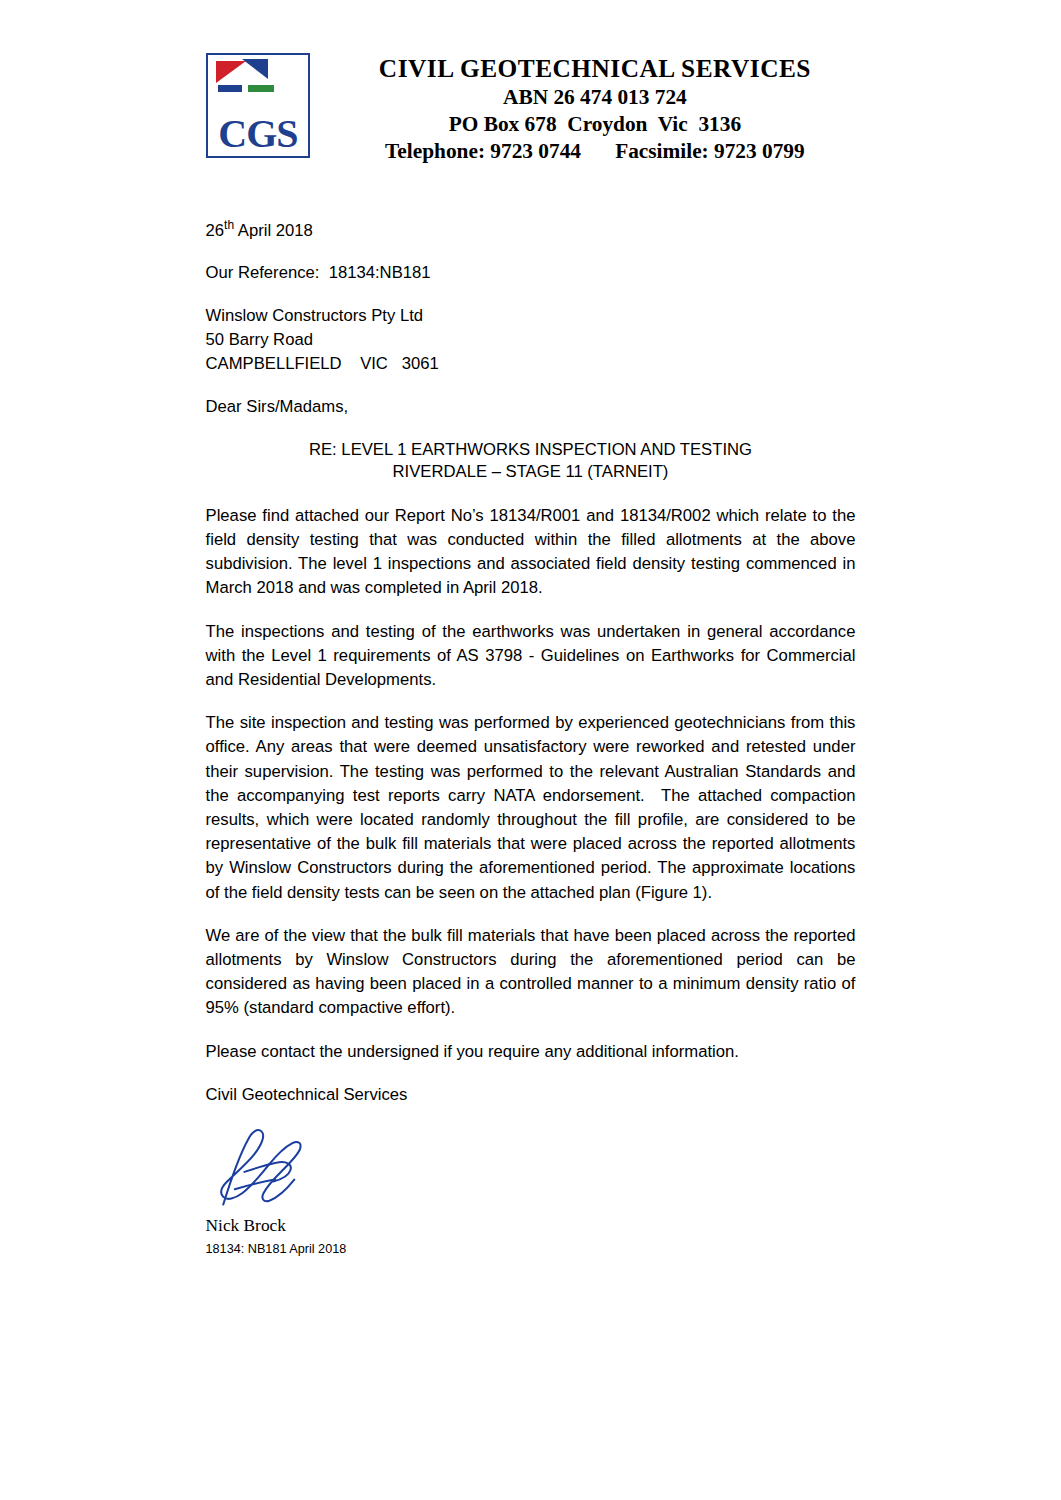CGS
CIVIL GEOTECHNICAL SERVICES
ABN 26 474 013 724
PO Box 678 Croydon Vic 3136
Telephone: 9723 0744 Facsimile: 9723 0799
26th April 2018
Our Reference: 18134:NB181
Winslow Constructors Pty Ltd 50 Barry Road CAMPBELLFIELD VIC 3061
Dear Sirs/Madams,
RE: LEVEL 1 EARTHWORKS INSPECTION AND TESTING RIVERDALE – STAGE 11 (TARNEIT)
Please find attached our Report No’s 18134/R001 and 18134/R002 which relate to the field density testing that was conducted within the filled allotments at the above subdivision. The level 1 inspections and associated field density testing commenced in March 2018 and was completed in April 2018.
The inspections and testing of the earthworks was undertaken in general accordance with the Level 1 requirements of AS 3798 - Guidelines on Earthworks for Commercial and Residential Developments.
The site inspection and testing was performed by experienced geotechnicians from this office. Any areas that were deemed unsatisfactory were reworked and retested under their supervision. The testing was performed to the relevant Australian Standards and the accompanying test reports carry NATA endorsement. The attached compaction results, which were located randomly throughout the fill profile, are considered to be representative of the bulk fill materials that were placed across the reported allotments by Winslow Constructors during the aforementioned period. The approximate locations of the field density tests can be seen on the attached plan (Figure 1).
We are of the view that the bulk fill materials that have been placed across the reported allotments by Winslow Constructors during the aforementioned period can be considered as having been placed in a controlled manner to a minimum density ratio of 95% (standard compactive effort).
Please contact the undersigned if you require any additional information.
Civil Geotechnical Services
Nick Brock
18134: NB181 April 2018